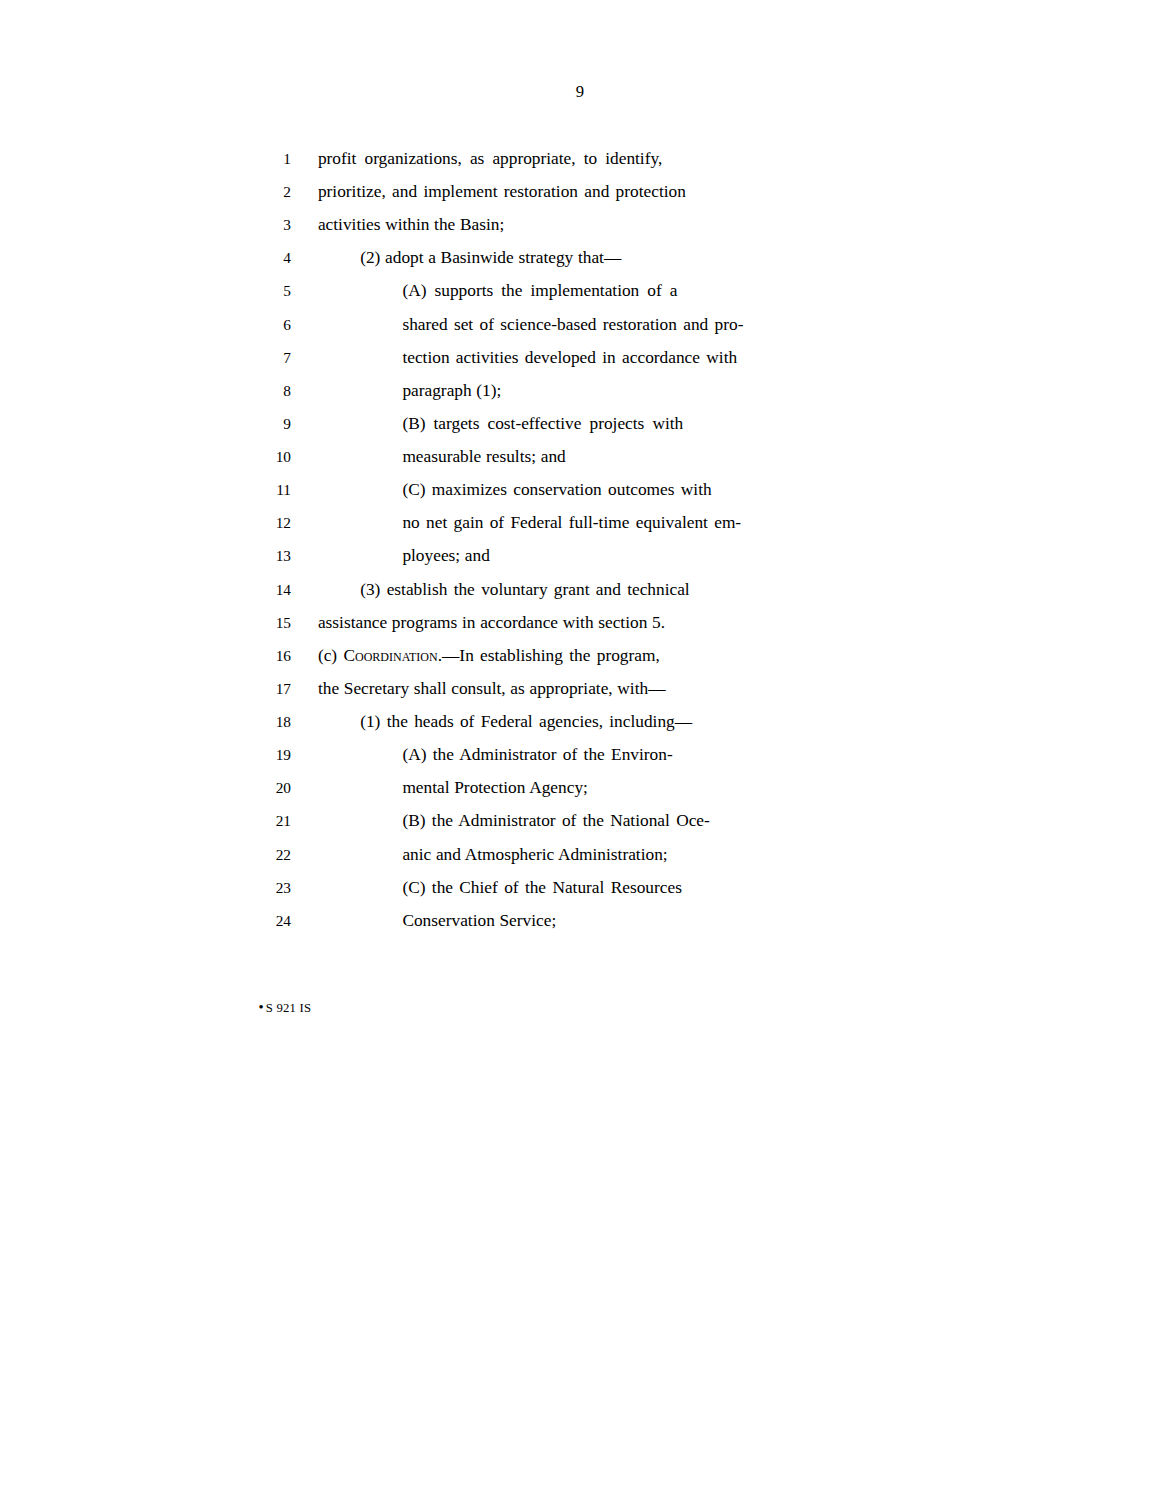9
profit organizations, as appropriate, to identify,
prioritize, and implement restoration and protection
activities within the Basin;
(2) adopt a Basinwide strategy that—
(A) supports the implementation of a
shared set of science-based restoration and pro-
tection activities developed in accordance with
paragraph (1);
(B) targets cost-effective projects with
measurable results; and
(C) maximizes conservation outcomes with
no net gain of Federal full-time equivalent em-
ployees; and
(3) establish the voluntary grant and technical
assistance programs in accordance with section 5.
(c) Coordination.—In establishing the program,
the Secretary shall consult, as appropriate, with—
(1) the heads of Federal agencies, including—
(A) the Administrator of the Environ-
mental Protection Agency;
(B) the Administrator of the National Oce-
anic and Atmospheric Administration;
(C) the Chief of the Natural Resources
Conservation Service;
•S 921 IS